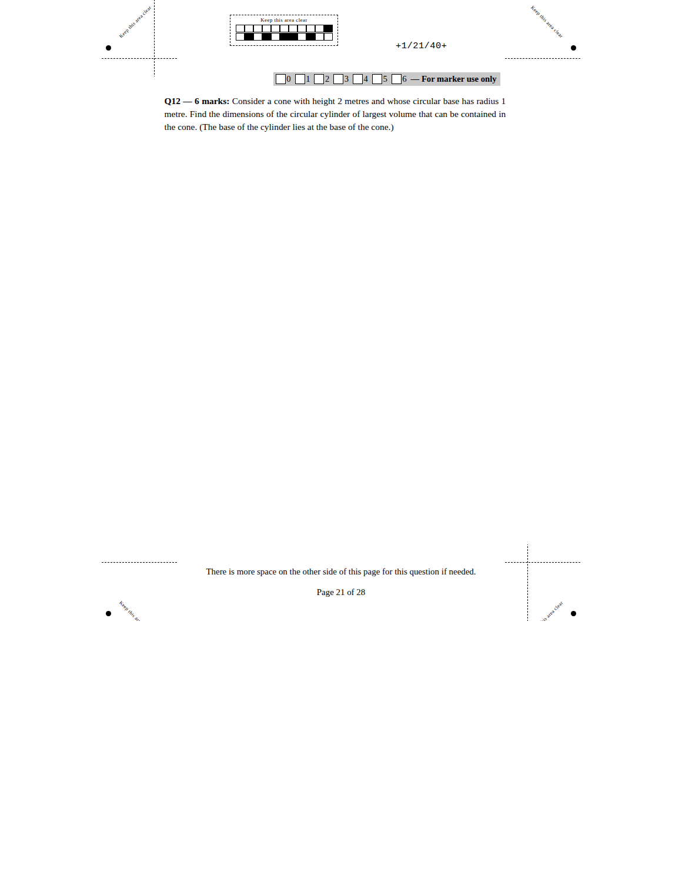Keep this area clear
Keep this area clear
Keep this area clear
Keep this area clear
Keep this area clear
+1/21/40+
0 1 2 3 4 5 6 — For marker use only
Q12 — 6 marks: Consider a cone with height 2 metres and whose circular base has radius 1 metre. Find the dimensions of the circular cylinder of largest volume that can be contained in the cone. (The base of the cylinder lies at the base of the cone.)
There is more space on the other side of this page for this question if needed.
Page 21 of 28